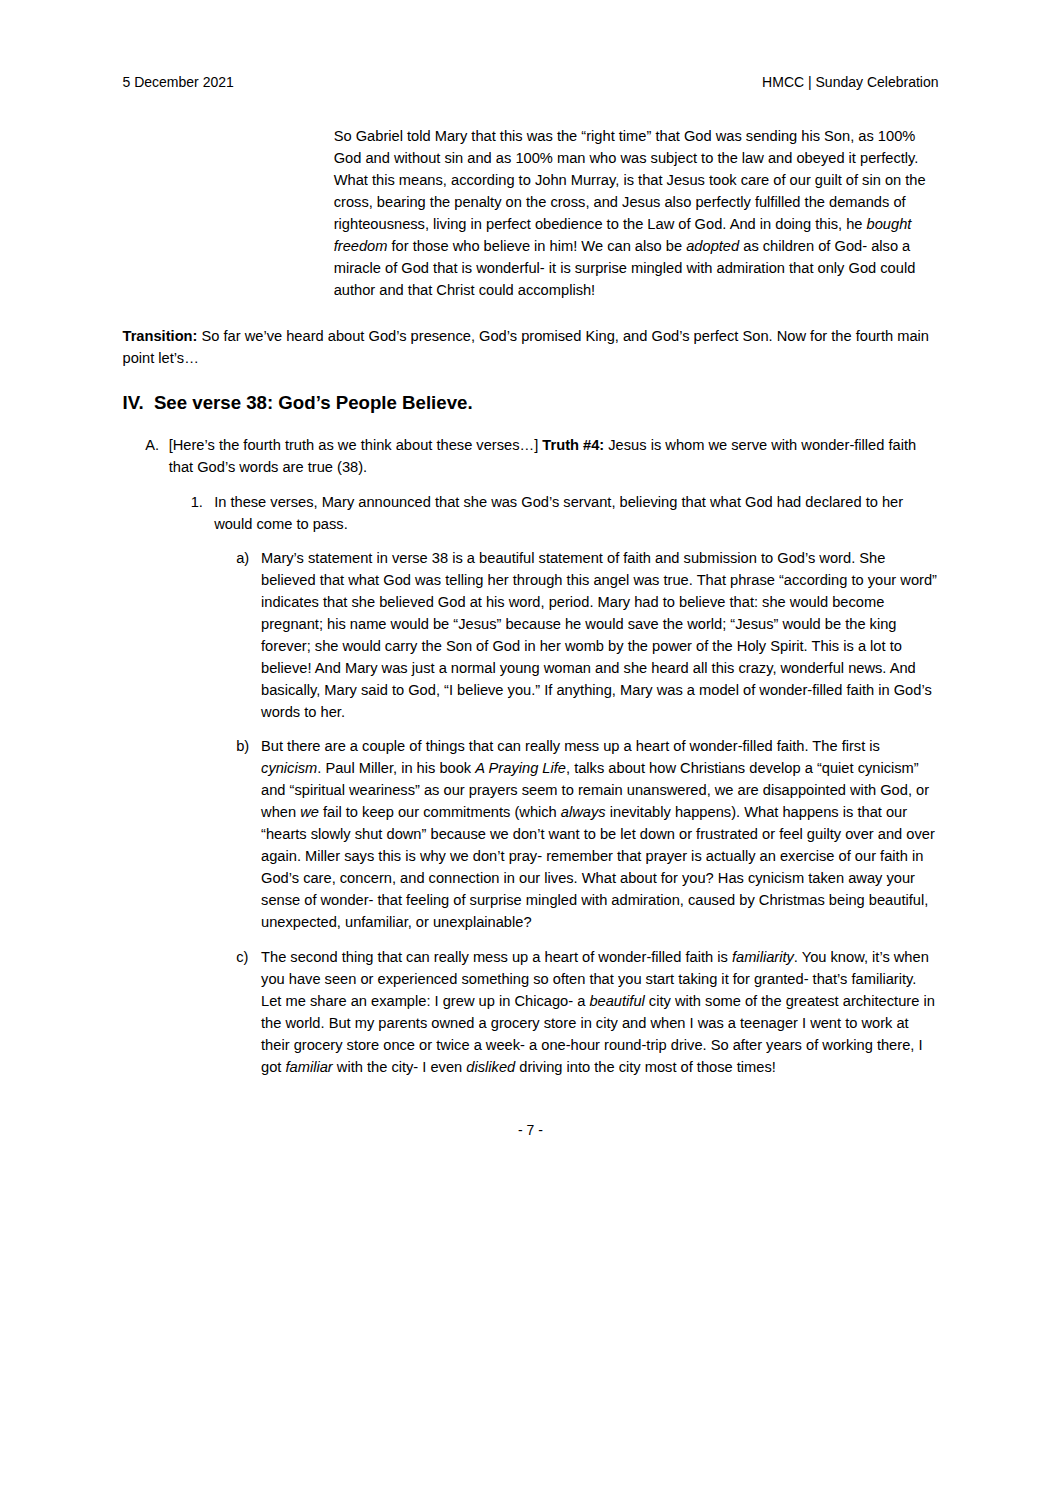5 December 2021 HMCC | Sunday Celebration
So Gabriel told Mary that this was the “right time” that God was sending his Son, as 100% God and without sin and as 100% man who was subject to the law and obeyed it perfectly. What this means, according to John Murray, is that Jesus took care of our guilt of sin on the cross, bearing the penalty on the cross, and Jesus also perfectly fulfilled the demands of righteousness, living in perfect obedience to the Law of God. And in doing this, he bought freedom for those who believe in him! We can also be adopted as children of God- also a miracle of God that is wonderful- it is surprise mingled with admiration that only God could author and that Christ could accomplish!
Transition: So far we’ve heard about God’s presence, God’s promised King, and God’s perfect Son. Now for the fourth main point let’s…
IV. See verse 38: God’s People Believe.
A. [Here’s the fourth truth as we think about these verses…] Truth #4: Jesus is whom we serve with wonder-filled faith that God’s words are true (38).
1. In these verses, Mary announced that she was God’s servant, believing that what God had declared to her would come to pass.
a) Mary’s statement in verse 38 is a beautiful statement of faith and submission to God’s word. She believed that what God was telling her through this angel was true. That phrase “according to your word” indicates that she believed God at his word, period. Mary had to believe that: she would become pregnant; his name would be “Jesus” because he would save the world; “Jesus” would be the king forever; she would carry the Son of God in her womb by the power of the Holy Spirit. This is a lot to believe! And Mary was just a normal young woman and she heard all this crazy, wonderful news. And basically, Mary said to God, “I believe you.” If anything, Mary was a model of wonder-filled faith in God’s words to her.
b) But there are a couple of things that can really mess up a heart of wonder-filled faith. The first is cynicism. Paul Miller, in his book A Praying Life, talks about how Christians develop a “quiet cynicism” and “spiritual weariness” as our prayers seem to remain unanswered, we are disappointed with God, or when we fail to keep our commitments (which always inevitably happens). What happens is that our “hearts slowly shut down” because we don’t want to be let down or frustrated or feel guilty over and over again. Miller says this is why we don’t pray- remember that prayer is actually an exercise of our faith in God’s care, concern, and connection in our lives. What about for you? Has cynicism taken away your sense of wonder- that feeling of surprise mingled with admiration, caused by Christmas being beautiful, unexpected, unfamiliar, or unexplainable?
c) The second thing that can really mess up a heart of wonder-filled faith is familiarity. You know, it’s when you have seen or experienced something so often that you start taking it for granted- that’s familiarity. Let me share an example: I grew up in Chicago- a beautiful city with some of the greatest architecture in the world. But my parents owned a grocery store in city and when I was a teenager I went to work at their grocery store once or twice a week- a one-hour round-trip drive. So after years of working there, I got familiar with the city- I even disliked driving into the city most of those times!
- 7 -